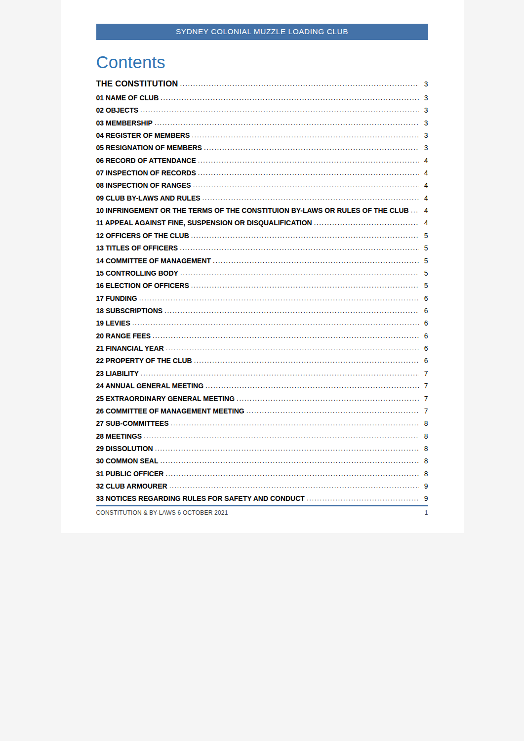SYDNEY COLONIAL MUZZLE LOADING CLUB
Contents
THE CONSTITUTION .................................................................................................................. 3
01 NAME OF CLUB ................................................................................................................. 3
02 OBJECTS ......................................................................................................................... 3
03 MEMBERSHIP ................................................................................................................. 3
04 REGISTER OF MEMBERS ......................................................................................................... 3
05 RESIGNATION OF MEMBERS ................................................................................................. 3
06 RECORD OF ATTENDANCE ..................................................................................................... 4
07 INSPECTION OF RECORDS ..................................................................................................... 4
08 INSPECTION OF RANGES ....................................................................................................... 4
09 CLUB BY-LAWS AND RULES ................................................................................................... 4
10 INFRINGEMENT OR THE TERMS OF THE CONSTITUION BY-LAWS OR RULES OF THE CLUB .......... 4
11 APPEAL AGAINST FINE, SUSPENSION OR DISQUALIFICATION ................................................... 4
12 OFFICERS OF THE CLUB .......................................................................................................... 5
13 TITLES OF OFFICERS ............................................................................................................. 5
14 COMMITTEE OF MANAGEMENT ................................................................................................. 5
15 CONTROLLING BODY ............................................................................................................ 5
16 ELECTION OF OFFICERS .......................................................................................................... 5
17 FUNDING ....................................................................................................................... 6
18 SUBSCRIPTIONS .............................................................................................................. 6
19 LEVIES ........................................................................................................................... 6
20 RANGE FEES ................................................................................................................... 6
21 FINANCIAL YEAR ............................................................................................................. 6
22 PROPERTY OF THE CLUB ......................................................................................................... 6
23 LIABILITY ....................................................................................................................... 7
24 ANNUAL GENERAL MEETING ..................................................................................................... 7
25 EXTRAORDINARY GENERAL MEETING ..................................................................................... 7
26 COMMITTEE OF MANAGEMENT MEETING ............................................................................. 7
27 SUB-COMMITTEES ........................................................................................................... 8
28 MEETINGS ..................................................................................................................... 8
29 DISSOLUTION ................................................................................................................ 8
30 COMMON SEAL .............................................................................................................. 8
31 PUBLIC OFFICER .............................................................................................................. 8
32 CLUB ARMOURER ............................................................................................................ 9
33 NOTICES REGARDING RULES FOR SAFETY AND CONDUCT ......................................................... 9
CONSTITUTION & BY-LAWS 6 OCTOBER 2021 1